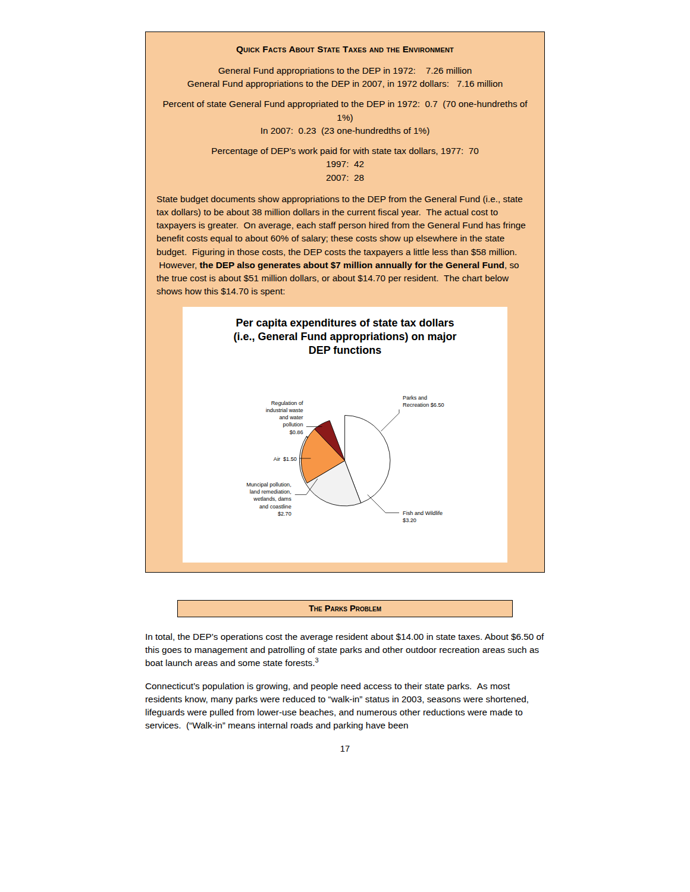Quick Facts About State Taxes and the Environment
General Fund appropriations to the DEP in 1972: 7.26 million
General Fund appropriations to the DEP in 2007, in 1972 dollars: 7.16 million
Percent of state General Fund appropriated to the DEP in 1972: 0.7 (70 one-hundreths of 1%)
In 2007: 0.23 (23 one-hundredths of 1%)
Percentage of DEP’s work paid for with state tax dollars, 1977: 70
1997: 42
2007: 28
State budget documents show appropriations to the DEP from the General Fund (i.e., state tax dollars) to be about 38 million dollars in the current fiscal year. The actual cost to taxpayers is greater. On average, each staff person hired from the General Fund has fringe benefit costs equal to about 60% of salary; these costs show up elsewhere in the state budget. Figuring in those costs, the DEP costs the taxpayers a little less than $58 million. However, the DEP also generates about $7 million annually for the General Fund, so the true cost is about $51 million dollars, or about $14.70 per resident. The chart below shows how this $14.70 is spent:
Per capita expenditures of state tax dollars
(i.e., General Fund appropriations) on major
DEP functions
Slices (clockwise from 12 o'clock): Parks and Recreation $6.50 -> 44.2% -> 159.1deg Fish and Wildlife $3.20 -> 21.8% -> 78.4deg Municipal pollution $2.70 -> 18.4% -> 66.1deg Air $1.50 -> 10.2% -> 36.7deg Regulation of industrial waste $0.86 -> 5.9% -> 21.1deg Parks and Recreation $6.50 Fish and Wildlife $3.20 Muncipal pollution, land remediation, wetlands, dams and coastline $2.70 Air $1.50 Regulation of industrial waste and water pollution $0.86
The Parks Problem
In total, the DEP’s operations cost the average resident about $14.00 in state taxes. About $6.50 of this goes to management and patrolling of state parks and other outdoor recreation areas such as boat launch areas and some state forests.3
Connecticut’s population is growing, and people need access to their state parks. As most residents know, many parks were reduced to “walk-in” status in 2003, seasons were shortened, lifeguards were pulled from lower-use beaches, and numerous other reductions were made to services. (“Walk-in” means internal roads and parking have been
17